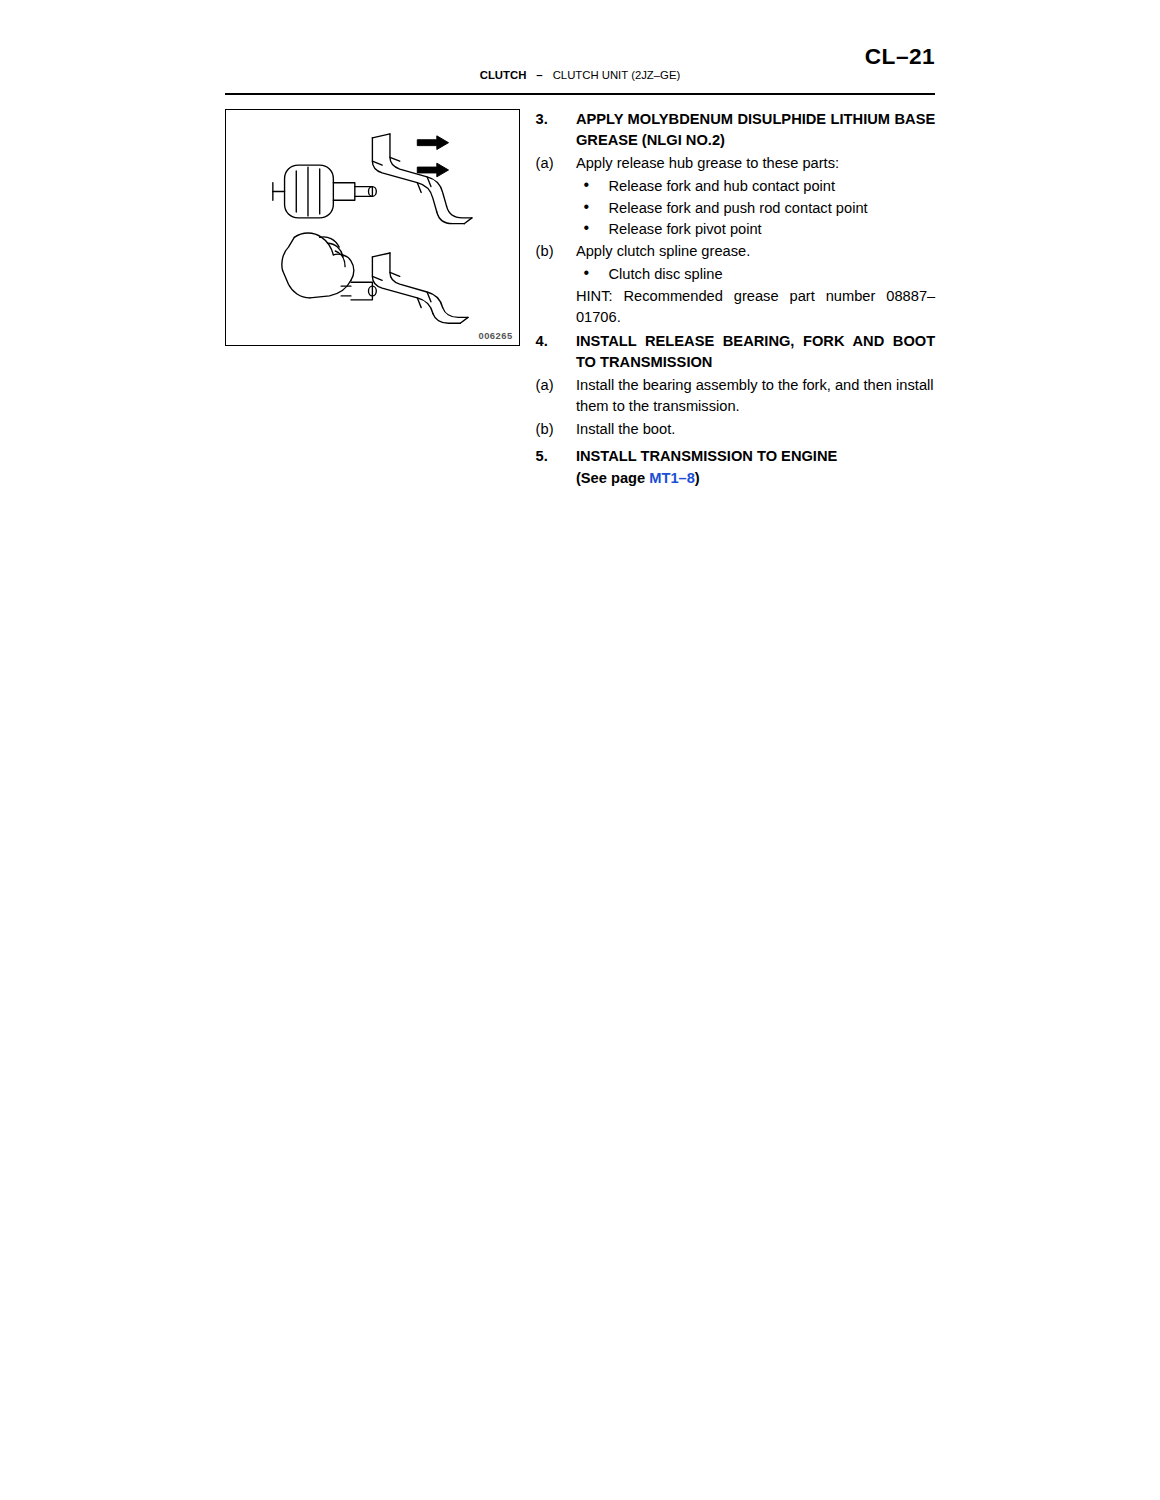CL–21
CLUTCH–CLUTCH UNIT (2JZ–GE)
006265
3.
APPLY MOLYBDENUM DISULPHIDE LITHIUM BASE GREASE (NLGI NO.2)
(a)
Apply release hub grease to these parts:
Release fork and hub contact point
Release fork and push rod contact point
Release fork pivot point
(b)
Apply clutch spline grease.
Clutch disc spline
HINT: Recommended grease part number 08887–01706.
4.
INSTALL RELEASE BEARING, FORK AND BOOT TO TRANSMISSION
(a)
Install the bearing assembly to the fork, and then install them to the transmission.
(b)
Install the boot.
5.
INSTALL TRANSMISSION TO ENGINE
(See page MT1–8)